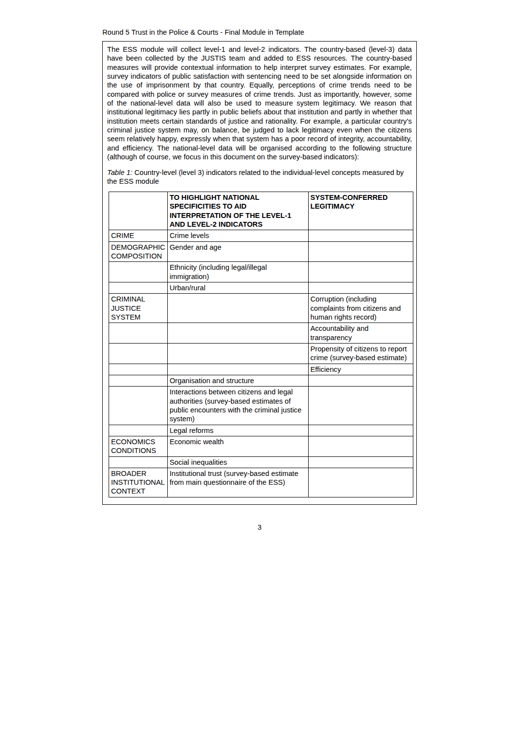Round 5 Trust in the Police & Courts - Final Module in Template
The ESS module will collect level-1 and level-2 indicators. The country-based (level-3) data have been collected by the JUSTIS team and added to ESS resources. The country-based measures will provide contextual information to help interpret survey estimates. For example, survey indicators of public satisfaction with sentencing need to be set alongside information on the use of imprisonment by that country. Equally, perceptions of crime trends need to be compared with police or survey measures of crime trends. Just as importantly, however, some of the national-level data will also be used to measure system legitimacy. We reason that institutional legitimacy lies partly in public beliefs about that institution and partly in whether that institution meets certain standards of justice and rationality. For example, a particular country’s criminal justice system may, on balance, be judged to lack legitimacy even when the citizens seem relatively happy, expressly when that system has a poor record of integrity, accountability, and efficiency. The national-level data will be organised according to the following structure (although of course, we focus in this document on the survey-based indicators):
Table 1: Country-level (level 3) indicators related to the individual-level concepts measured by the ESS module
| | TO HIGHLIGHT NATIONAL SPECIFICITIES TO AID INTERPRETATION OF THE LEVEL-1 AND LEVEL-2 INDICATORS | SYSTEM-CONFERRED LEGITIMACY |
| --- | --- | --- |
| CRIME | Crime levels | |
| DEMOGRAPHIC COMPOSITION | Gender and age | |
| | Ethnicity (including legal/illegal immigration) | |
| | Urban/rural | |
| CRIMINAL JUSTICE SYSTEM | | Corruption (including complaints from citizens and human rights record) |
| | | Accountability and transparency |
| | | Propensity of citizens to report crime (survey-based estimate) |
| | | Efficiency |
| | Organisation and structure | |
| | Interactions between citizens and legal authorities (survey-based estimates of public encounters with the criminal justice system) | |
| | Legal reforms | |
| ECONOMICS CONDITIONS | Economic wealth | |
| | Social inequalities | |
| BROADER INSTITUTIONAL CONTEXT | Institutional trust (survey-based estimate from main questionnaire of the ESS) | |
3